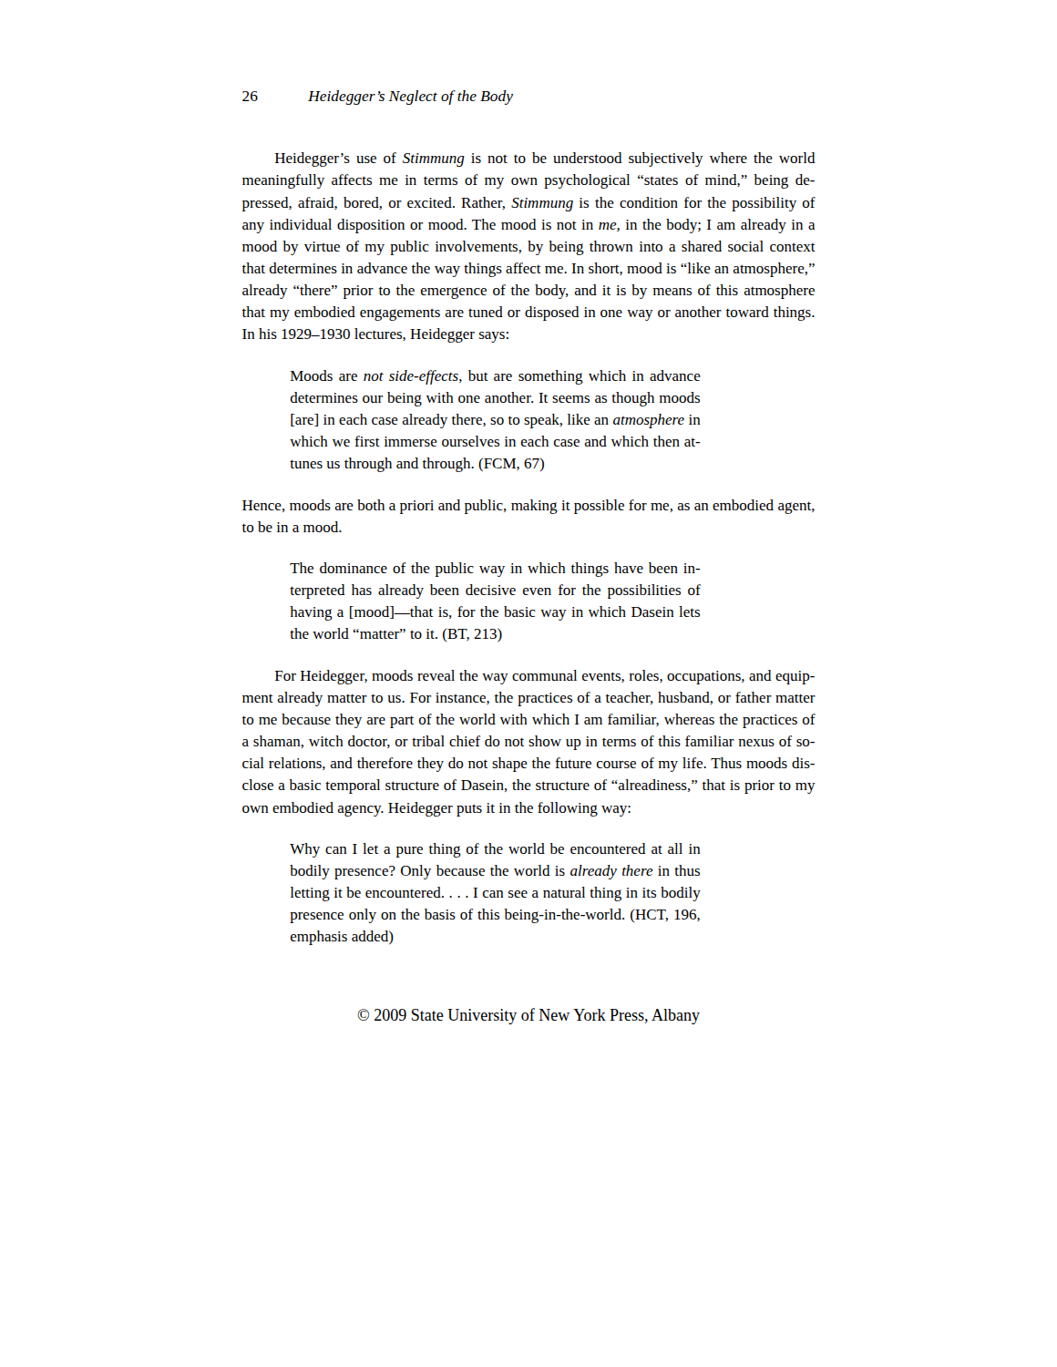26
Heidegger’s Neglect of the Body
Heidegger’s use of Stimmung is not to be understood subjectively where the world meaningfully affects me in terms of my own psychological “states of mind,” being depressed, afraid, bored, or excited. Rather, Stimmung is the condition for the possibility of any individual disposition or mood. The mood is not in me, in the body; I am already in a mood by virtue of my public involvements, by being thrown into a shared social context that determines in advance the way things affect me. In short, mood is “like an atmosphere,” already “there” prior to the emergence of the body, and it is by means of this atmosphere that my embodied engagements are tuned or disposed in one way or another toward things. In his 1929–1930 lectures, Heidegger says:
Moods are not side-effects, but are something which in advance determines our being with one another. It seems as though moods [are] in each case already there, so to speak, like an atmosphere in which we first immerse ourselves in each case and which then attunes us through and through. (FCM, 67)
Hence, moods are both a priori and public, making it possible for me, as an embodied agent, to be in a mood.
The dominance of the public way in which things have been interpreted has already been decisive even for the possibilities of having a [mood]—that is, for the basic way in which Dasein lets the world “matter” to it. (BT, 213)
For Heidegger, moods reveal the way communal events, roles, occupations, and equipment already matter to us. For instance, the practices of a teacher, husband, or father matter to me because they are part of the world with which I am familiar, whereas the practices of a shaman, witch doctor, or tribal chief do not show up in terms of this familiar nexus of social relations, and therefore they do not shape the future course of my life. Thus moods disclose a basic temporal structure of Dasein, the structure of “alreadiness,” that is prior to my own embodied agency. Heidegger puts it in the following way:
Why can I let a pure thing of the world be encountered at all in bodily presence? Only because the world is already there in thus letting it be encountered. . . . I can see a natural thing in its bodily presence only on the basis of this being-in-the-world. (HCT, 196, emphasis added)
© 2009 State University of New York Press, Albany